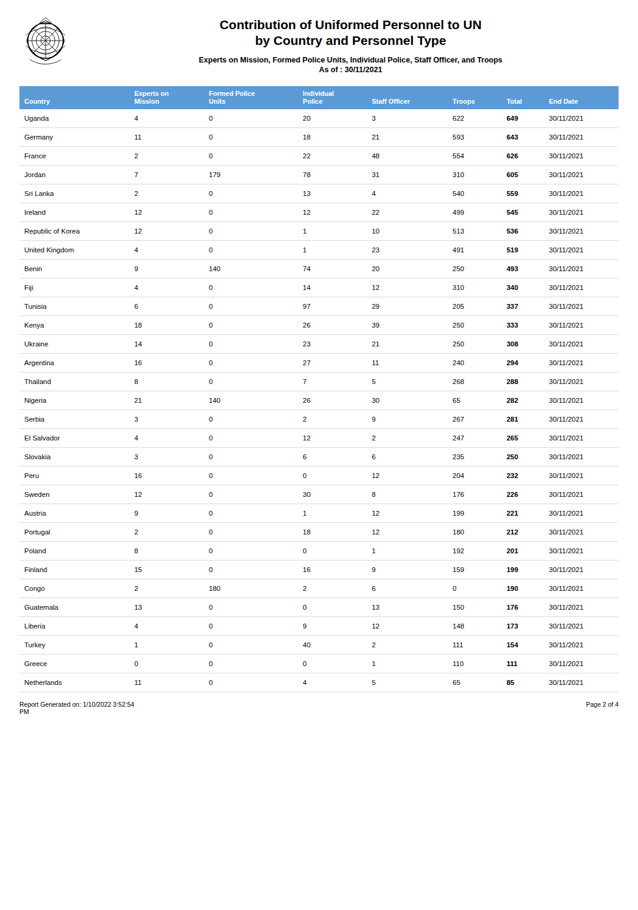Contribution of Uniformed Personnel to UN
by Country and Personnel Type
Experts on Mission, Formed Police Units, Individual Police, Staff Officer, and Troops
As of : 30/11/2021
| Country | Experts on Mission | Formed Police Units | Individual Police | Staff Officer | Troops | Total | End Date |
| --- | --- | --- | --- | --- | --- | --- | --- |
| Uganda | 4 | 0 | 20 | 3 | 622 | 649 | 30/11/2021 |
| Germany | 11 | 0 | 18 | 21 | 593 | 643 | 30/11/2021 |
| France | 2 | 0 | 22 | 48 | 554 | 626 | 30/11/2021 |
| Jordan | 7 | 179 | 78 | 31 | 310 | 605 | 30/11/2021 |
| Sri Lanka | 2 | 0 | 13 | 4 | 540 | 559 | 30/11/2021 |
| Ireland | 12 | 0 | 12 | 22 | 499 | 545 | 30/11/2021 |
| Republic of Korea | 12 | 0 | 1 | 10 | 513 | 536 | 30/11/2021 |
| United Kingdom | 4 | 0 | 1 | 23 | 491 | 519 | 30/11/2021 |
| Benin | 9 | 140 | 74 | 20 | 250 | 493 | 30/11/2021 |
| Fiji | 4 | 0 | 14 | 12 | 310 | 340 | 30/11/2021 |
| Tunisia | 6 | 0 | 97 | 29 | 205 | 337 | 30/11/2021 |
| Kenya | 18 | 0 | 26 | 39 | 250 | 333 | 30/11/2021 |
| Ukraine | 14 | 0 | 23 | 21 | 250 | 308 | 30/11/2021 |
| Argentina | 16 | 0 | 27 | 11 | 240 | 294 | 30/11/2021 |
| Thailand | 8 | 0 | 7 | 5 | 268 | 288 | 30/11/2021 |
| Nigeria | 21 | 140 | 26 | 30 | 65 | 282 | 30/11/2021 |
| Serbia | 3 | 0 | 2 | 9 | 267 | 281 | 30/11/2021 |
| El Salvador | 4 | 0 | 12 | 2 | 247 | 265 | 30/11/2021 |
| Slovakia | 3 | 0 | 6 | 6 | 235 | 250 | 30/11/2021 |
| Peru | 16 | 0 | 0 | 12 | 204 | 232 | 30/11/2021 |
| Sweden | 12 | 0 | 30 | 8 | 176 | 226 | 30/11/2021 |
| Austria | 9 | 0 | 1 | 12 | 199 | 221 | 30/11/2021 |
| Portugal | 2 | 0 | 18 | 12 | 180 | 212 | 30/11/2021 |
| Poland | 8 | 0 | 0 | 1 | 192 | 201 | 30/11/2021 |
| Finland | 15 | 0 | 16 | 9 | 159 | 199 | 30/11/2021 |
| Congo | 2 | 180 | 2 | 6 | 0 | 190 | 30/11/2021 |
| Guatemala | 13 | 0 | 0 | 13 | 150 | 176 | 30/11/2021 |
| Liberia | 4 | 0 | 9 | 12 | 148 | 173 | 30/11/2021 |
| Turkey | 1 | 0 | 40 | 2 | 111 | 154 | 30/11/2021 |
| Greece | 0 | 0 | 0 | 1 | 110 | 111 | 30/11/2021 |
| Netherlands | 11 | 0 | 4 | 5 | 65 | 85 | 30/11/2021 |
Report Generated on: 1/10/2022 3:52:54 PM
Page 2 of 4